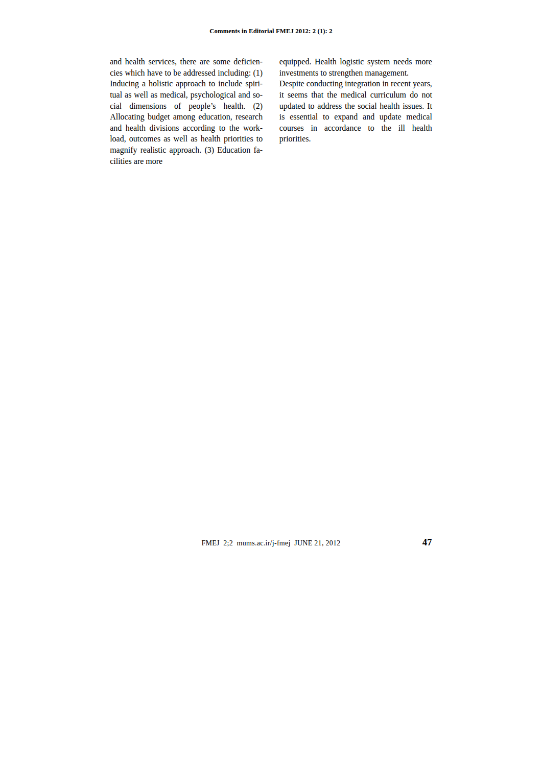Comments in Editorial FMEJ 2012: 2 (1): 2
and health services, there are some deficiencies which have to be addressed including: (1) Inducing a holistic approach to include spiritual as well as medical, psychological and social dimensions of people’s health. (2) Allocating budget among education, research and health divisions according to the workload, outcomes as well as health priorities to magnify realistic approach. (3) Education facilities are more
equipped. Health logistic system needs more investments to strengthen management.
Despite conducting integration in recent years, it seems that the medical curriculum do not updated to address the social health issues. It is essential to expand and update medical courses in accordance to the ill health priorities.
FMEJ 2;2 mums.ac.ir/j-fmej JUNE 21, 2012 47